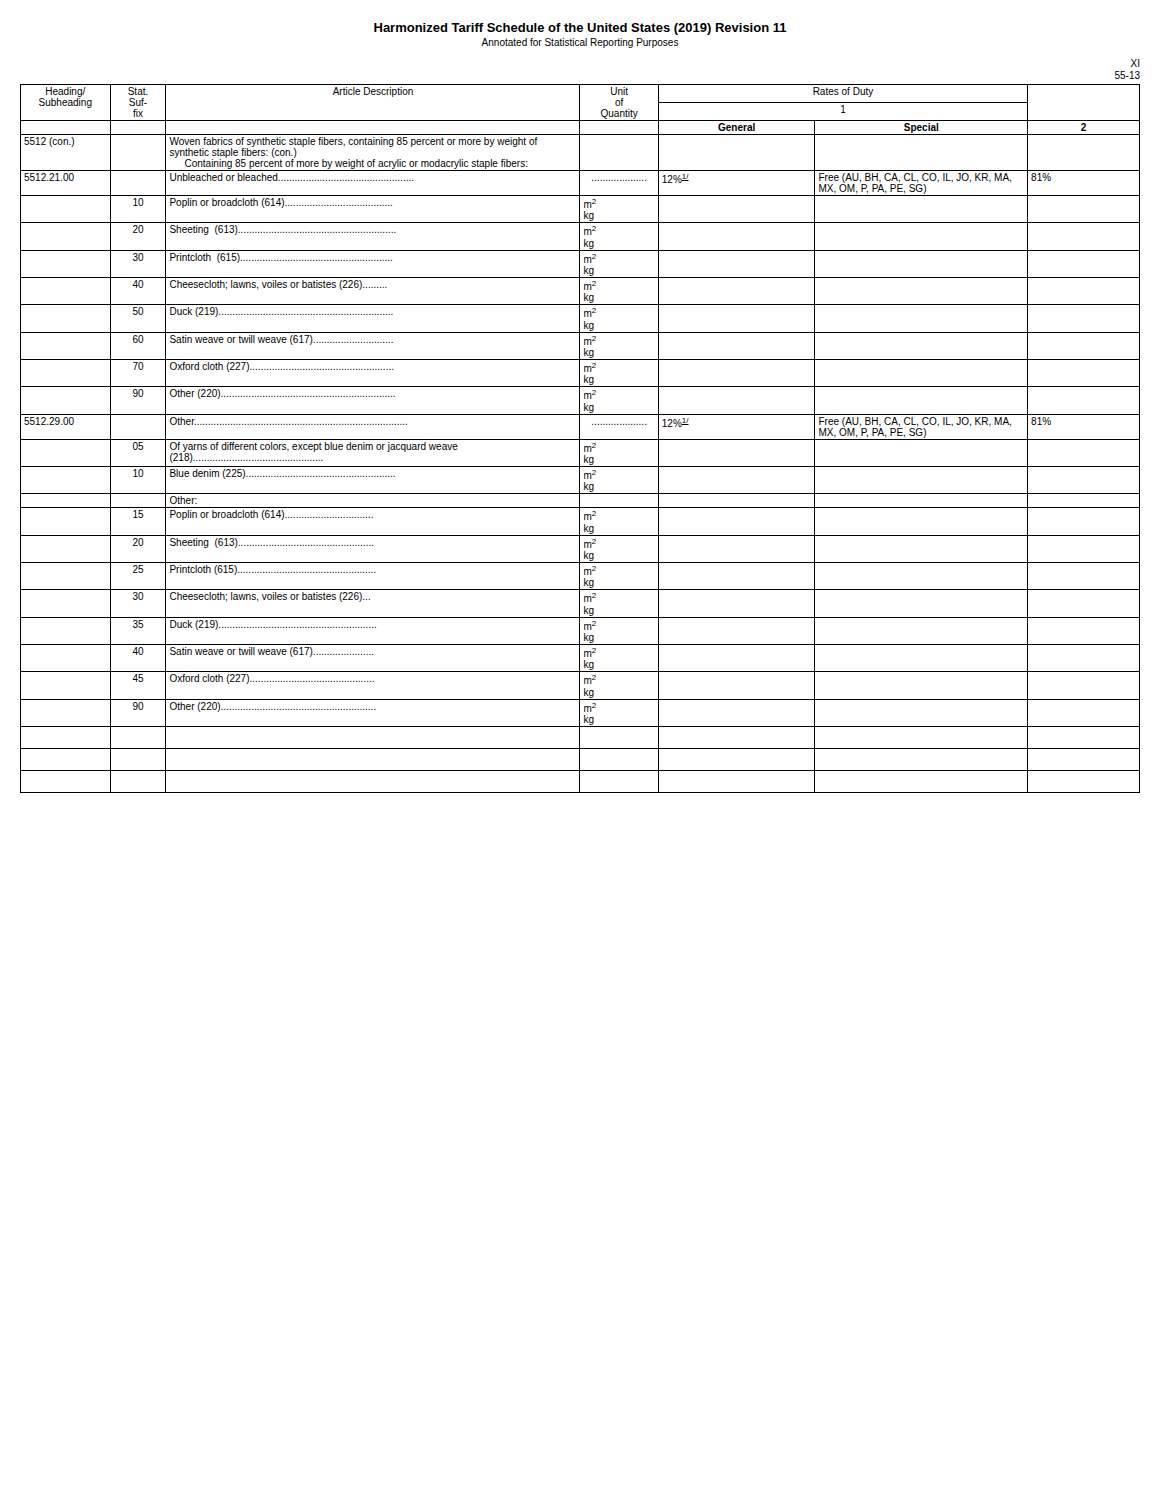Harmonized Tariff Schedule of the United States (2019) Revision 11
Annotated for Statistical Reporting Purposes
XI
55-13
| Heading/ Subheading | Stat. Suf- fix | Article Description | Unit of Quantity | Rates of Duty | |
| --- | --- | --- | --- | --- | --- |
| 1 |
| | | | | General | Special | 2 |
| 5512 (con.) | | Woven fabrics of synthetic staple fibers, containing 85 percent or more by weight of synthetic staple fibers: (con.) Containing 85 percent of more by weight of acrylic or modacrylic staple fibers: | | | | |
| 5512.21.00 | | Unbleached or bleached................................................. | .................... | 12% 1/ | Free (AU, BH, CA, CL, CO, IL, JO, KR, MA, MX, OM, P, PA, PE, SG) | 81% |
| | 10 | Poplin or broadcloth (614)....................................... | m 2 kg | | | |
| | 20 | Sheeting (613)......................................................... | m 2 kg | | | |
| | 30 | Printcloth (615)....................................................... | m 2 kg | | | |
| | 40 | Cheesecloth; lawns, voiles or batistes (226)......... | m 2 kg | | | |
| | 50 | Duck (219)............................................................... | m 2 kg | | | |
| | 60 | Satin weave or twill weave (617)............................. | m 2 kg | | | |
| | 70 | Oxford cloth (227).................................................... | m 2 kg | | | |
| | 90 | Other (220)............................................................... | m 2 kg | | | |
| 5512.29.00 | | Other............................................................................. | .................... | 12% 1/ | Free (AU, BH, CA, CL, CO, IL, JO, KR, MA, MX, OM, P, PA, PE, SG) | 81% |
| | 05 | Of yarns of different colors, except blue denim or jacquard weave (218)............................................... | m 2 kg | | | |
| | 10 | Blue denim (225)...................................................... | m 2 kg | | | |
| | | Other: | | | | |
| | 15 | Poplin or broadcloth (614)................................ | m 2 kg | | | |
| | 20 | Sheeting (613)................................................. | m 2 kg | | | |
| | 25 | Printcloth (615).................................................. | m 2 kg | | | |
| | 30 | Cheesecloth; lawns, voiles or batistes (226)... | m 2 kg | | | |
| | 35 | Duck (219)......................................................... | m 2 kg | | | |
| | 40 | Satin weave or twill weave (617)...................... | m 2 kg | | | |
| | 45 | Oxford cloth (227)............................................. | m 2 kg | | | |
| | 90 | Other (220)........................................................ | m 2 kg | | | |